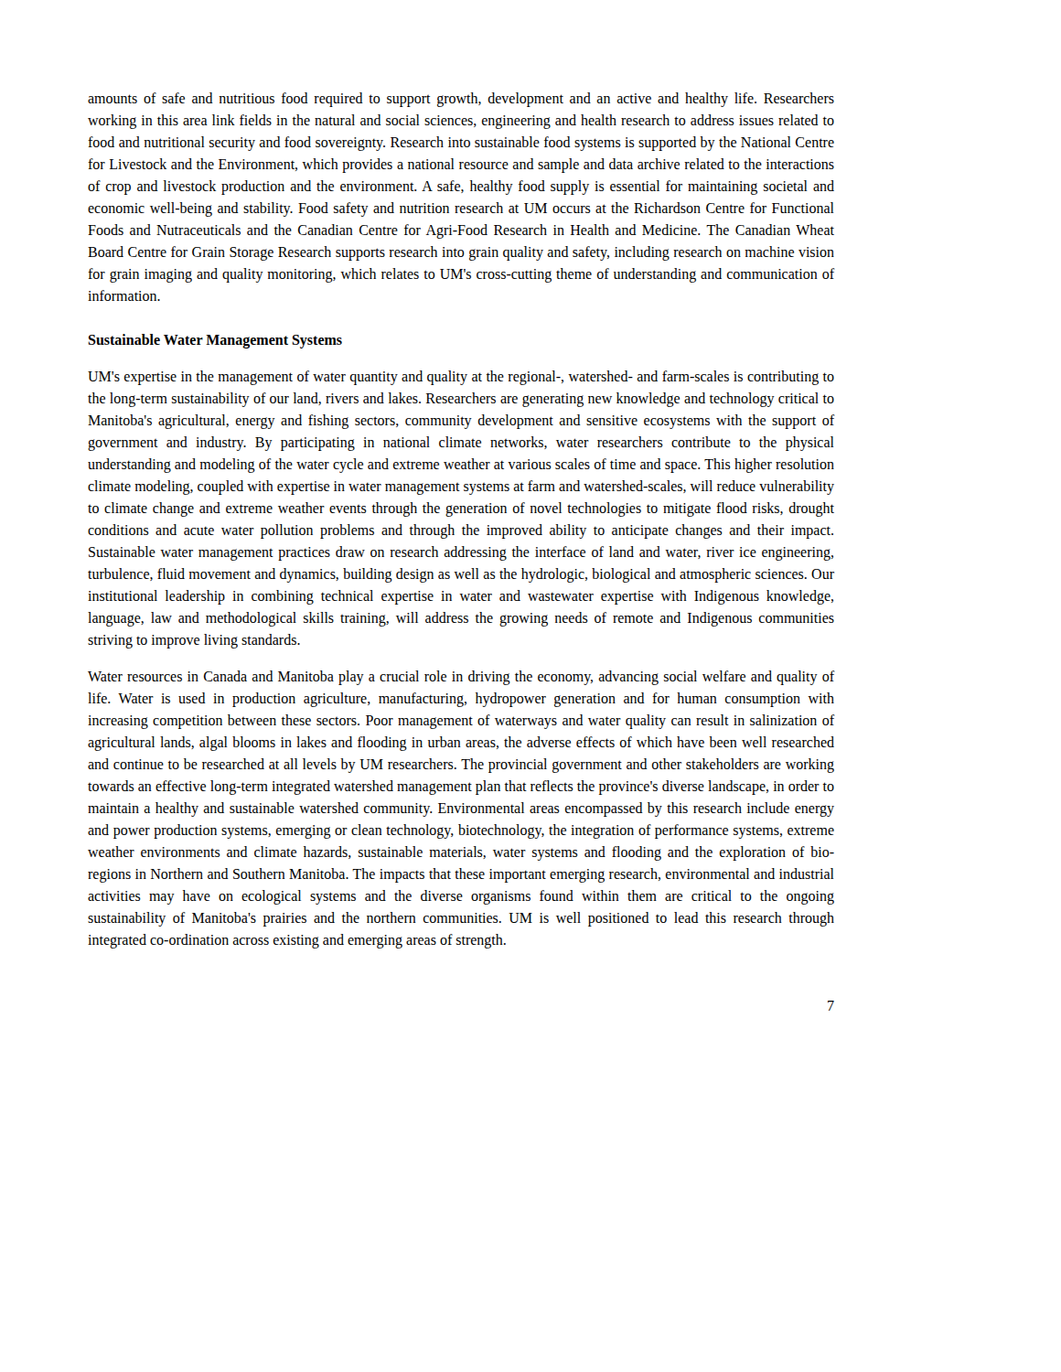amounts of safe and nutritious food required to support growth, development and an active and healthy life. Researchers working in this area link fields in the natural and social sciences, engineering and health research to address issues related to food and nutritional security and food sovereignty. Research into sustainable food systems is supported by the National Centre for Livestock and the Environment, which provides a national resource and sample and data archive related to the interactions of crop and livestock production and the environment. A safe, healthy food supply is essential for maintaining societal and economic well-being and stability. Food safety and nutrition research at UM occurs at the Richardson Centre for Functional Foods and Nutraceuticals and the Canadian Centre for Agri-Food Research in Health and Medicine. The Canadian Wheat Board Centre for Grain Storage Research supports research into grain quality and safety, including research on machine vision for grain imaging and quality monitoring, which relates to UM's cross-cutting theme of understanding and communication of information.
Sustainable Water Management Systems
UM's expertise in the management of water quantity and quality at the regional-, watershed- and farm-scales is contributing to the long-term sustainability of our land, rivers and lakes. Researchers are generating new knowledge and technology critical to Manitoba's agricultural, energy and fishing sectors, community development and sensitive ecosystems with the support of government and industry. By participating in national climate networks, water researchers contribute to the physical understanding and modeling of the water cycle and extreme weather at various scales of time and space. This higher resolution climate modeling, coupled with expertise in water management systems at farm and watershed-scales, will reduce vulnerability to climate change and extreme weather events through the generation of novel technologies to mitigate flood risks, drought conditions and acute water pollution problems and through the improved ability to anticipate changes and their impact. Sustainable water management practices draw on research addressing the interface of land and water, river ice engineering, turbulence, fluid movement and dynamics, building design as well as the hydrologic, biological and atmospheric sciences. Our institutional leadership in combining technical expertise in water and wastewater expertise with Indigenous knowledge, language, law and methodological skills training, will address the growing needs of remote and Indigenous communities striving to improve living standards.
Water resources in Canada and Manitoba play a crucial role in driving the economy, advancing social welfare and quality of life. Water is used in production agriculture, manufacturing, hydropower generation and for human consumption with increasing competition between these sectors. Poor management of waterways and water quality can result in salinization of agricultural lands, algal blooms in lakes and flooding in urban areas, the adverse effects of which have been well researched and continue to be researched at all levels by UM researchers. The provincial government and other stakeholders are working towards an effective long-term integrated watershed management plan that reflects the province's diverse landscape, in order to maintain a healthy and sustainable watershed community. Environmental areas encompassed by this research include energy and power production systems, emerging or clean technology, biotechnology, the integration of performance systems, extreme weather environments and climate hazards, sustainable materials, water systems and flooding and the exploration of bio-regions in Northern and Southern Manitoba. The impacts that these important emerging research, environmental and industrial activities may have on ecological systems and the diverse organisms found within them are critical to the ongoing sustainability of Manitoba's prairies and the northern communities. UM is well positioned to lead this research through integrated co-ordination across existing and emerging areas of strength.
7